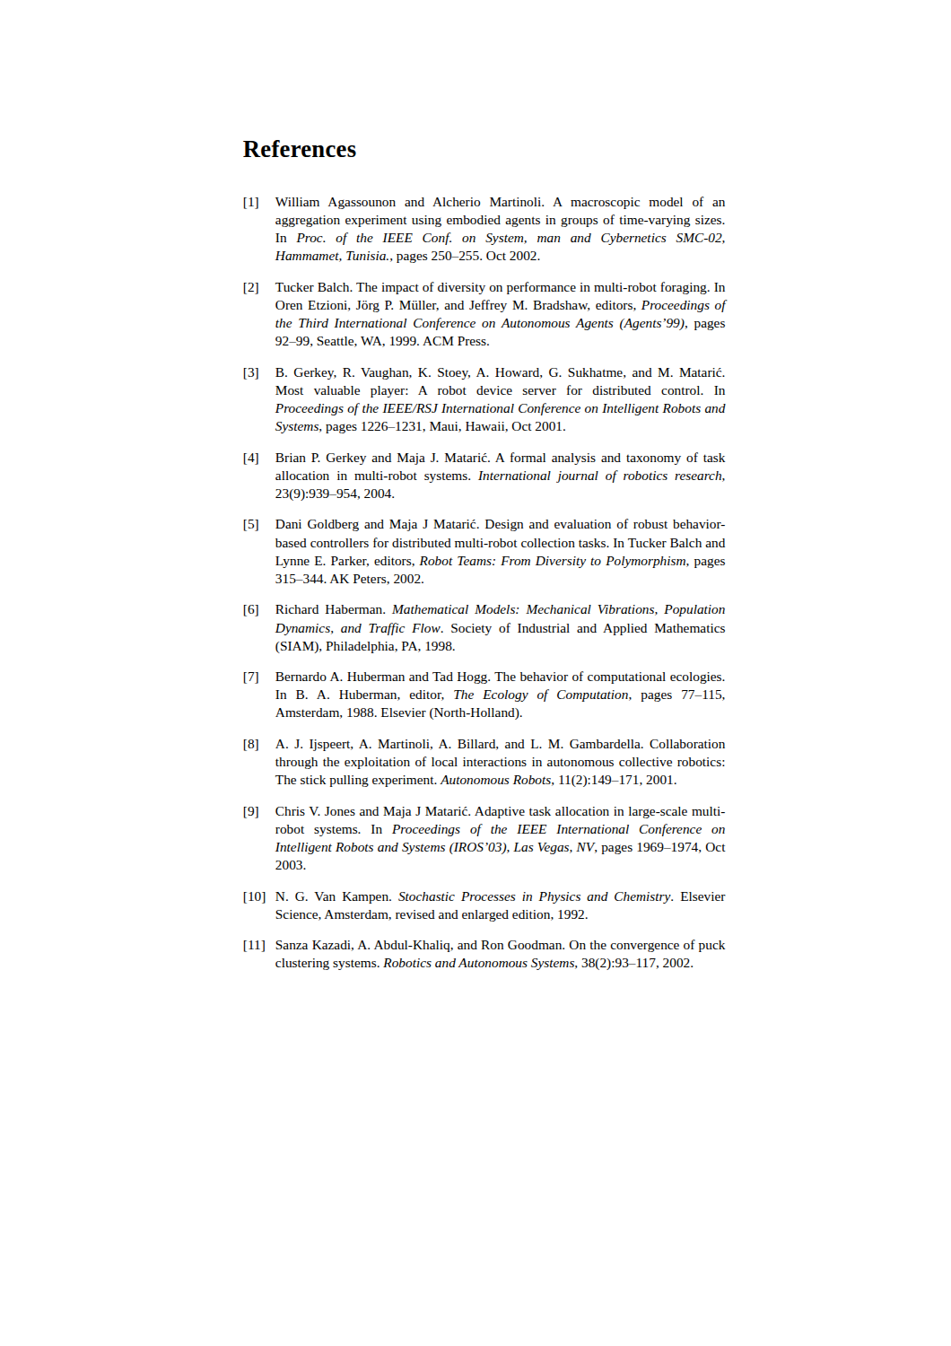References
[1] William Agassounon and Alcherio Martinoli. A macroscopic model of an aggregation experiment using embodied agents in groups of time-varying sizes. In Proc. of the IEEE Conf. on System, man and Cybernetics SMC-02, Hammamet, Tunisia., pages 250–255. Oct 2002.
[2] Tucker Balch. The impact of diversity on performance in multi-robot foraging. In Oren Etzioni, Jörg P. Müller, and Jeffrey M. Bradshaw, editors, Proceedings of the Third International Conference on Autonomous Agents (Agents’99), pages 92–99, Seattle, WA, 1999. ACM Press.
[3] B. Gerkey, R. Vaughan, K. Stoey, A. Howard, G. Sukhatme, and M. Matarić. Most valuable player: A robot device server for distributed control. In Proceedings of the IEEE/RSJ International Conference on Intelligent Robots and Systems, pages 1226–1231, Maui, Hawaii, Oct 2001.
[4] Brian P. Gerkey and Maja J. Matarić. A formal analysis and taxonomy of task allocation in multi-robot systems. International journal of robotics research, 23(9):939–954, 2004.
[5] Dani Goldberg and Maja J Matarić. Design and evaluation of robust behavior-based controllers for distributed multi-robot collection tasks. In Tucker Balch and Lynne E. Parker, editors, Robot Teams: From Diversity to Polymorphism, pages 315–344. AK Peters, 2002.
[6] Richard Haberman. Mathematical Models: Mechanical Vibrations, Population Dynamics, and Traffic Flow. Society of Industrial and Applied Mathematics (SIAM), Philadelphia, PA, 1998.
[7] Bernardo A. Huberman and Tad Hogg. The behavior of computational ecologies. In B. A. Huberman, editor, The Ecology of Computation, pages 77–115, Amsterdam, 1988. Elsevier (North-Holland).
[8] A. J. Ijspeert, A. Martinoli, A. Billard, and L. M. Gambardella. Collaboration through the exploitation of local interactions in autonomous collective robotics: The stick pulling experiment. Autonomous Robots, 11(2):149–171, 2001.
[9] Chris V. Jones and Maja J Matarić. Adaptive task allocation in large-scale multi-robot systems. In Proceedings of the IEEE International Conference on Intelligent Robots and Systems (IROS’03), Las Vegas, NV, pages 1969–1974, Oct 2003.
[10] N. G. Van Kampen. Stochastic Processes in Physics and Chemistry. Elsevier Science, Amsterdam, revised and enlarged edition, 1992.
[11] Sanza Kazadi, A. Abdul-Khaliq, and Ron Goodman. On the convergence of puck clustering systems. Robotics and Autonomous Systems, 38(2):93–117, 2002.